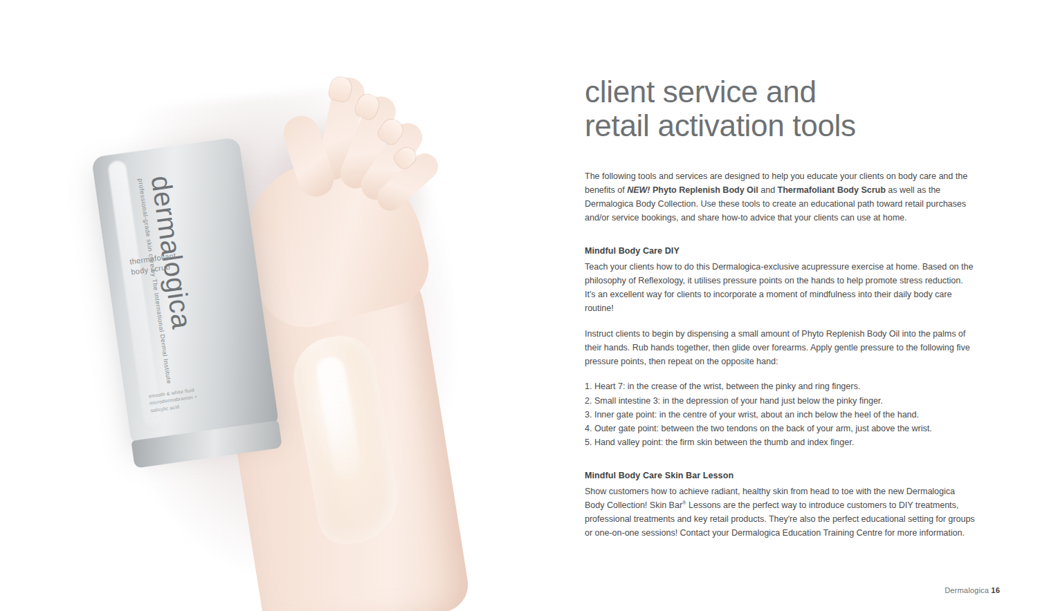dermalogicaprofessional-grade skin care by The International Dermal Institute
thermafoliant
body scrub
smooth & white fluid
microdermabrasion +
salicylic acid
client service and
retail activation tools
The following tools and services are designed to help you educate your clients on body care and the benefits of NEW! Phyto Replenish Body Oil and Thermafoliant Body Scrub as well as the Dermalogica Body Collection. Use these tools to create an educational path toward retail purchases and/or service bookings, and share how-to advice that your clients can use at home.
Mindful Body Care DIY
Teach your clients how to do this Dermalogica-exclusive acupressure exercise at home. Based on the philosophy of Reflexology, it utilises pressure points on the hands to help promote stress reduction. It's an excellent way for clients to incorporate a moment of mindfulness into their daily body care routine!
Instruct clients to begin by dispensing a small amount of Phyto Replenish Body Oil into the palms of their hands. Rub hands together, then glide over forearms. Apply gentle pressure to the following five pressure points, then repeat on the opposite hand:
Heart 7: in the crease of the wrist, between the pinky and ring fingers.
Small intestine 3: in the depression of your hand just below the pinky finger.
Inner gate point: in the centre of your wrist, about an inch below the heel of the hand.
Outer gate point: between the two tendons on the back of your arm, just above the wrist.
Hand valley point: the firm skin between the thumb and index finger.
Mindful Body Care Skin Bar Lesson
Show customers how to achieve radiant, healthy skin from head to toe with the new Dermalogica Body Collection! Skin Bar® Lessons are the perfect way to introduce customers to DIY treatments, professional treatments and key retail products. They're also the perfect educational setting for groups or one-on-one sessions! Contact your Dermalogica Education Training Centre for more information.
Dermalogica 16